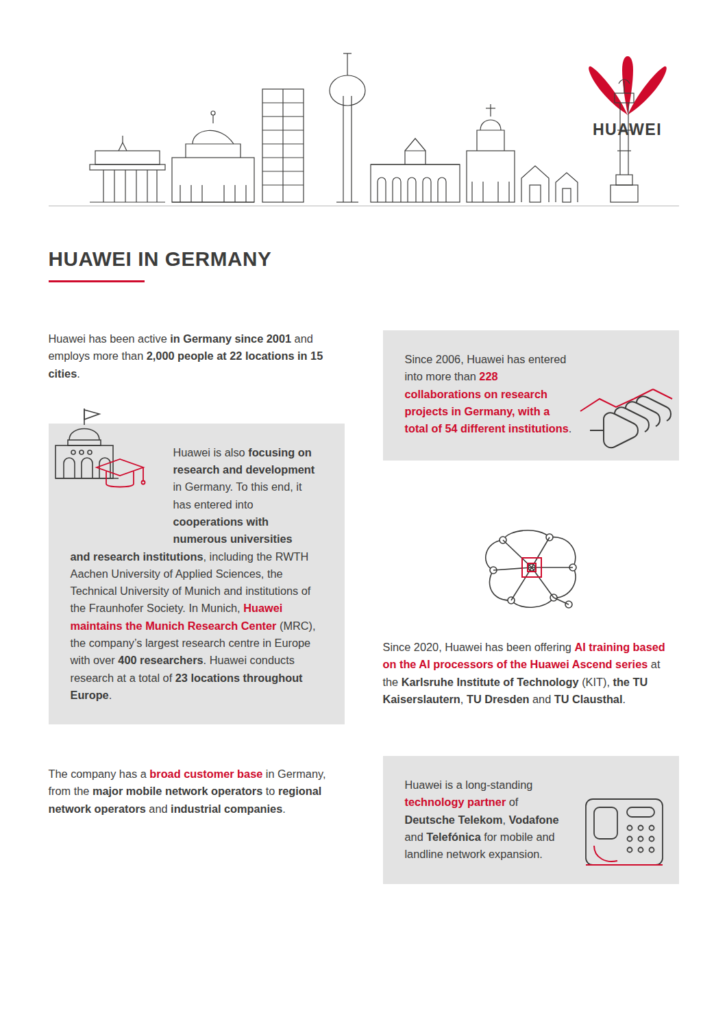HUAWEI
HUAWEI IN GERMANY
Huawei has been active in Germany since 2001 and employs more than 2,000 people at 22 locations in 15 cities.
Huawei is also focusing on research and development in Germany. To this end, it has entered into cooperations with numerous universities
and research institutions, including the RWTH Aachen University of Applied Sciences, the Technical University of Munich and institutions of the Fraunhofer Society. In Munich, Huawei maintains the Munich Research Center (MRC), the company’s largest research centre in Europe with over 400 researchers. Huawei conducts research at a total of 23 locations throughout Europe.
The company has a broad customer base in Germany, from the major mobile network operators to regional network operators and industrial companies.
Since 2006, Huawei has entered into more than 228 collaborations on research projects in Germany, with a total of 54 different institutions.
Since 2020, Huawei has been offering AI training based on the AI processors of the Huawei Ascend series at the Karlsruhe Institute of Technology (KIT), the TU Kaiserslautern, TU Dresden and TU Clausthal.
Huawei is a long-standing technology partner of Deutsche Telekom, Vodafone and Telefónica for mobile and landline network expansion.